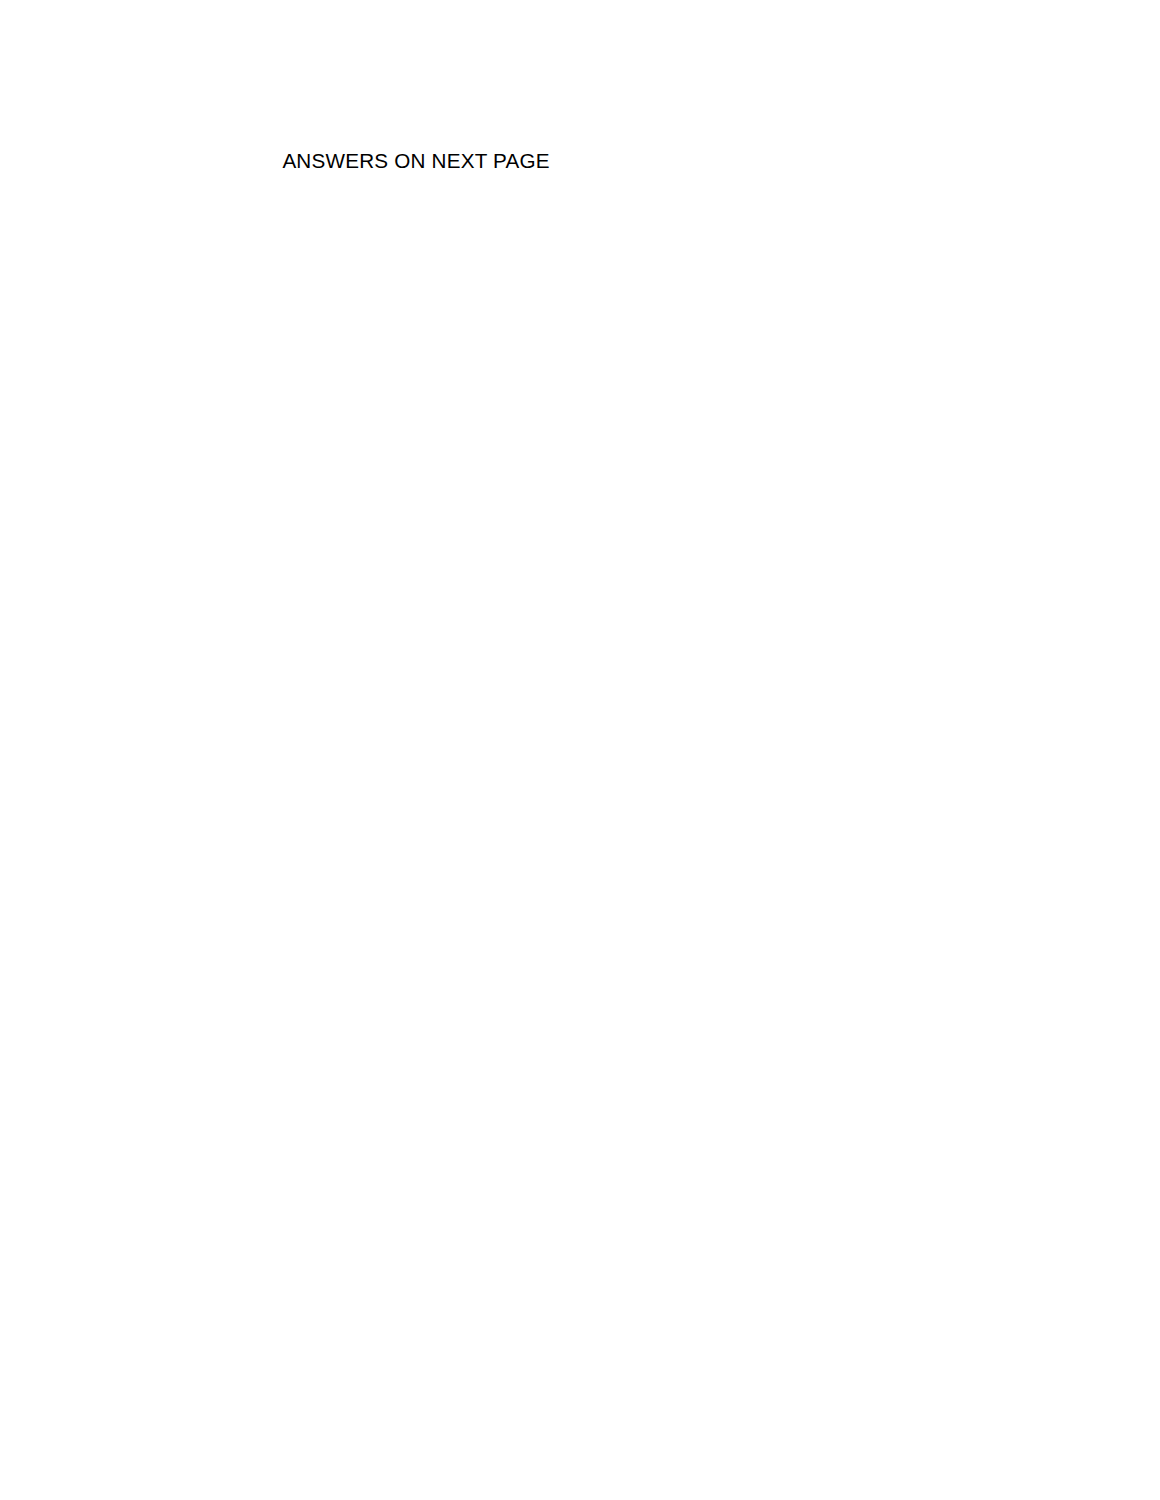ANSWERS ON NEXT PAGE